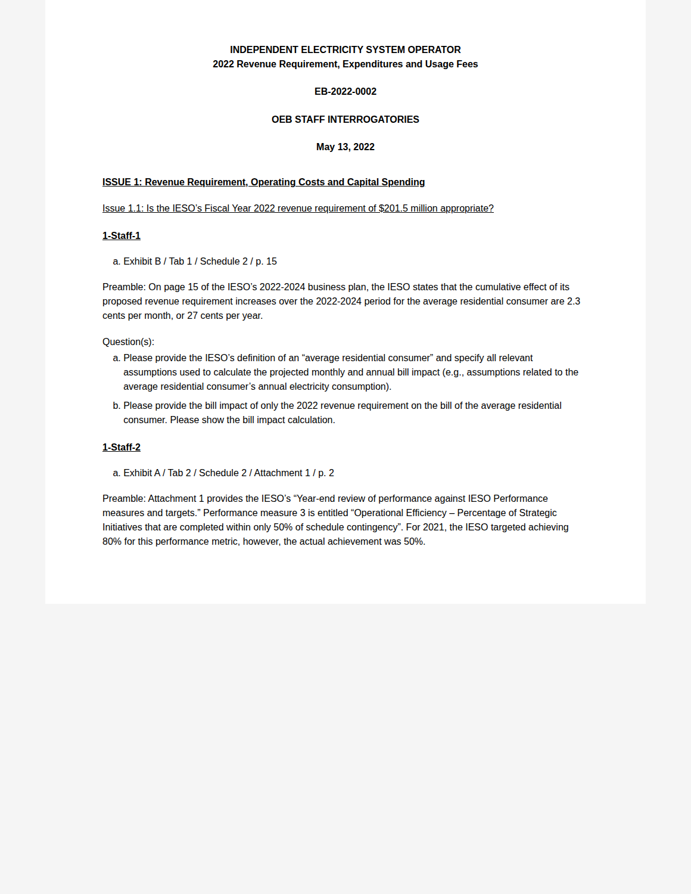INDEPENDENT ELECTRICITY SYSTEM OPERATOR
2022 Revenue Requirement, Expenditures and Usage Fees
EB-2022-0002
OEB STAFF INTERROGATORIES
May 13, 2022
ISSUE 1: Revenue Requirement, Operating Costs and Capital Spending
Issue 1.1: Is the IESO’s Fiscal Year 2022 revenue requirement of $201.5 million appropriate?
1-Staff-1
Exhibit B / Tab 1 / Schedule 2 / p. 15
Preamble: On page 15 of the IESO’s 2022-2024 business plan, the IESO states that the cumulative effect of its proposed revenue requirement increases over the 2022-2024 period for the average residential consumer are 2.3 cents per month, or 27 cents per year.
Question(s):
Please provide the IESO’s definition of an “average residential consumer” and specify all relevant assumptions used to calculate the projected monthly and annual bill impact (e.g., assumptions related to the average residential consumer’s annual electricity consumption).
Please provide the bill impact of only the 2022 revenue requirement on the bill of the average residential consumer. Please show the bill impact calculation.
1-Staff-2
Exhibit A / Tab 2 / Schedule 2 / Attachment 1 / p. 2
Preamble: Attachment 1 provides the IESO’s “Year-end review of performance against IESO Performance measures and targets.” Performance measure 3 is entitled “Operational Efficiency – Percentage of Strategic Initiatives that are completed within only 50% of schedule contingency”. For 2021, the IESO targeted achieving 80% for this performance metric, however, the actual achievement was 50%.